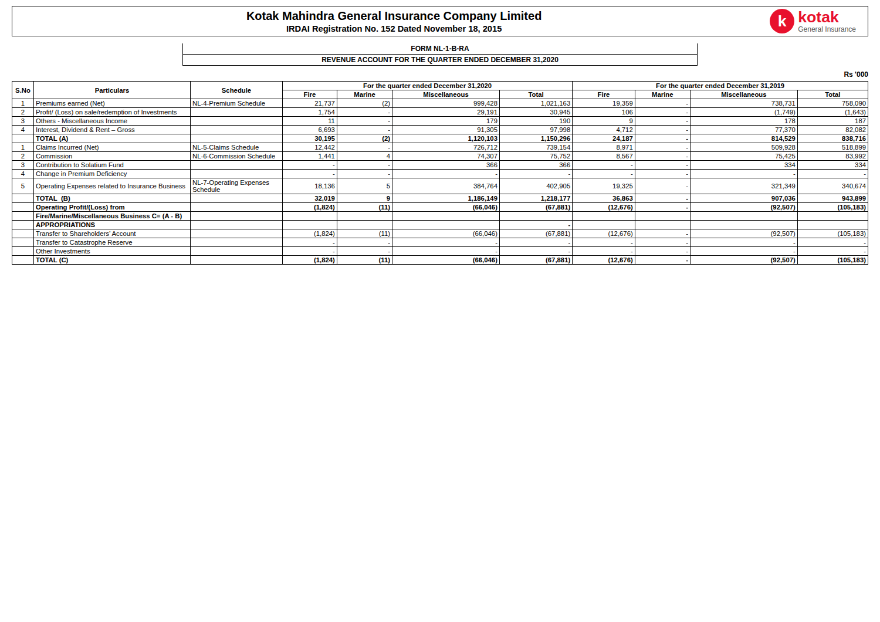Kotak Mahindra General Insurance Company Limited
IRDAI Registration No. 152 Dated November 18, 2015
k
kotak General Insurance
FORM NL-1-B-RA
REVENUE ACCOUNT FOR THE QUARTER ENDED DECEMBER 31,2020
Rs '000
| S.No | Particulars | Schedule | For the quarter ended December 31,2020 | For the quarter ended December 31,2019 |
| --- | --- | --- | --- | --- |
| Fire | Marine | Miscellaneous | Total | Fire | Marine | Miscellaneous | Total |
| 1 | Premiums earned (Net) | NL-4-Premium Schedule | 21,737 | (2) | 999,428 | 1,021,163 | 19,359 | - | 738,731 | 758,090 |
| 2 | Profit/ (Loss) on sale/redemption of Investments | | 1,754 | - | 29,191 | 30,945 | 106 | - | (1,749) | (1,643) |
| 3 | Others - Miscellaneous Income | | 11 | - | 179 | 190 | 9 | - | 178 | 187 |
| 4 | Interest, Dividend & Rent – Gross | | 6,693 | - | 91,305 | 97,998 | 4,712 | - | 77,370 | 82,082 |
| | TOTAL (A) | | 30,195 | (2) | 1,120,103 | 1,150,296 | 24,187 | - | 814,529 | 838,716 |
| 1 | Claims Incurred (Net) | NL-5-Claims Schedule | 12,442 | - | 726,712 | 739,154 | 8,971 | - | 509,928 | 518,899 |
| 2 | Commission | NL-6-Commission Schedule | 1,441 | 4 | 74,307 | 75,752 | 8,567 | - | 75,425 | 83,992 |
| 3 | Contribution to Solatium Fund | | - | - | 366 | 366 | - | - | 334 | 334 |
| 4 | Change in Premium Deficiency | | - | - | - | - | - | - | - | - |
| 5 | Operating Expenses related to Insurance Business | NL-7-Operating Expenses Schedule | 18,136 | 5 | 384,764 | 402,905 | 19,325 | - | 321,349 | 340,674 |
| | TOTAL (B) | | 32,019 | 9 | 1,186,149 | 1,218,177 | 36,863 | - | 907,036 | 943,899 |
| | Operating Profit/(Loss) from | | (1,824) | (11) | (66,046) | (67,881) | (12,676) | - | (92,507) | (105,183) |
| | Fire/Marine/Miscellaneous Business C= (A - B) | | | | | | | | | |
| | APPROPRIATIONS | | | | | - | | | | |
| | Transfer to Shareholders’ Account | | (1,824) | (11) | (66,046) | (67,881) | (12,676) | - | (92,507) | (105,183) |
| | Transfer to Catastrophe Reserve | | - | - | - | - | - | - | - | - |
| | Other Investments | | - | - | - | - | - | - | - | - |
| | TOTAL (C) | | (1,824) | (11) | (66,046) | (67,881) | (12,676) | - | (92,507) | (105,183) |